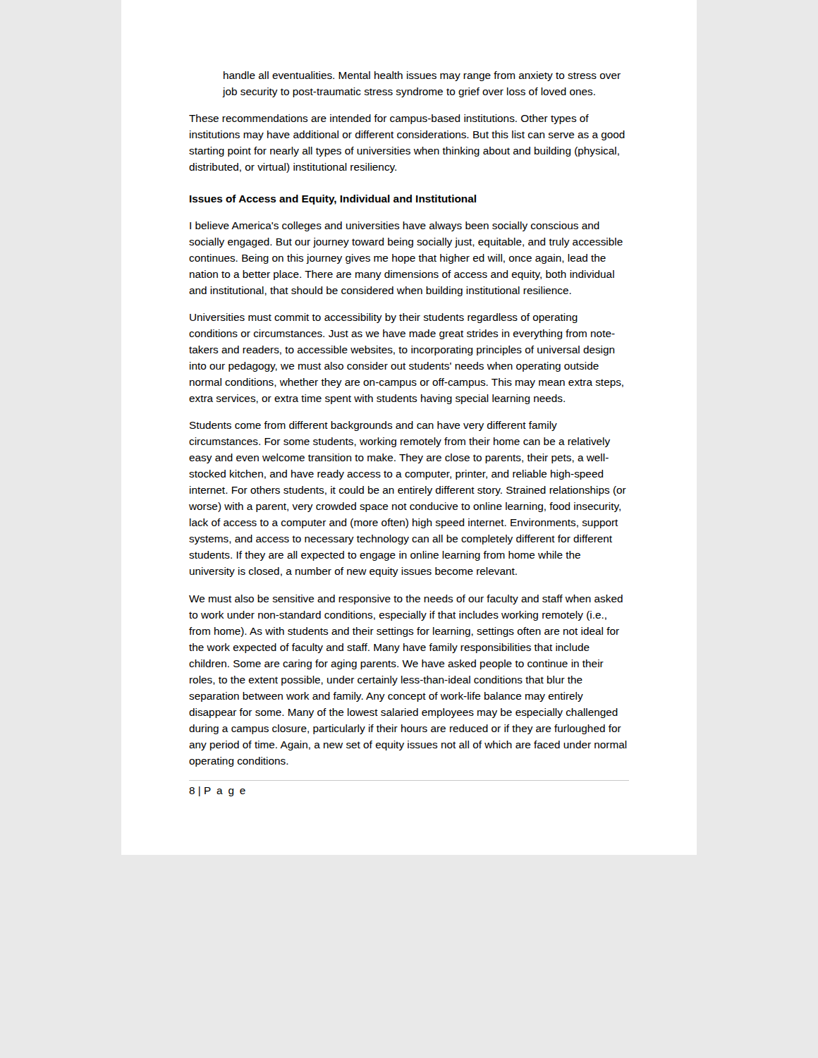handle all eventualities. Mental health issues may range from anxiety to stress over job security to post-traumatic stress syndrome to grief over loss of loved ones.
These recommendations are intended for campus-based institutions. Other types of institutions may have additional or different considerations. But this list can serve as a good starting point for nearly all types of universities when thinking about and building (physical, distributed, or virtual) institutional resiliency.
Issues of Access and Equity, Individual and Institutional
I believe America's colleges and universities have always been socially conscious and socially engaged. But our journey toward being socially just, equitable, and truly accessible continues. Being on this journey gives me hope that higher ed will, once again, lead the nation to a better place. There are many dimensions of access and equity, both individual and institutional, that should be considered when building institutional resilience.
Universities must commit to accessibility by their students regardless of operating conditions or circumstances. Just as we have made great strides in everything from note-takers and readers, to accessible websites, to incorporating principles of universal design into our pedagogy, we must also consider out students' needs when operating outside normal conditions, whether they are on-campus or off-campus. This may mean extra steps, extra services, or extra time spent with students having special learning needs.
Students come from different backgrounds and can have very different family circumstances. For some students, working remotely from their home can be a relatively easy and even welcome transition to make. They are close to parents, their pets, a well-stocked kitchen, and have ready access to a computer, printer, and reliable high-speed internet. For others students, it could be an entirely different story. Strained relationships (or worse) with a parent, very crowded space not conducive to online learning, food insecurity, lack of access to a computer and (more often) high speed internet. Environments, support systems, and access to necessary technology can all be completely different for different students. If they are all expected to engage in online learning from home while the university is closed, a number of new equity issues become relevant.
We must also be sensitive and responsive to the needs of our faculty and staff when asked to work under non-standard conditions, especially if that includes working remotely (i.e., from home). As with students and their settings for learning, settings often are not ideal for the work expected of faculty and staff. Many have family responsibilities that include children. Some are caring for aging parents. We have asked people to continue in their roles, to the extent possible, under certainly less-than-ideal conditions that blur the separation between work and family. Any concept of work-life balance may entirely disappear for some. Many of the lowest salaried employees may be especially challenged during a campus closure, particularly if their hours are reduced or if they are furloughed for any period of time. Again, a new set of equity issues not all of which are faced under normal operating conditions.
8 | P a g e